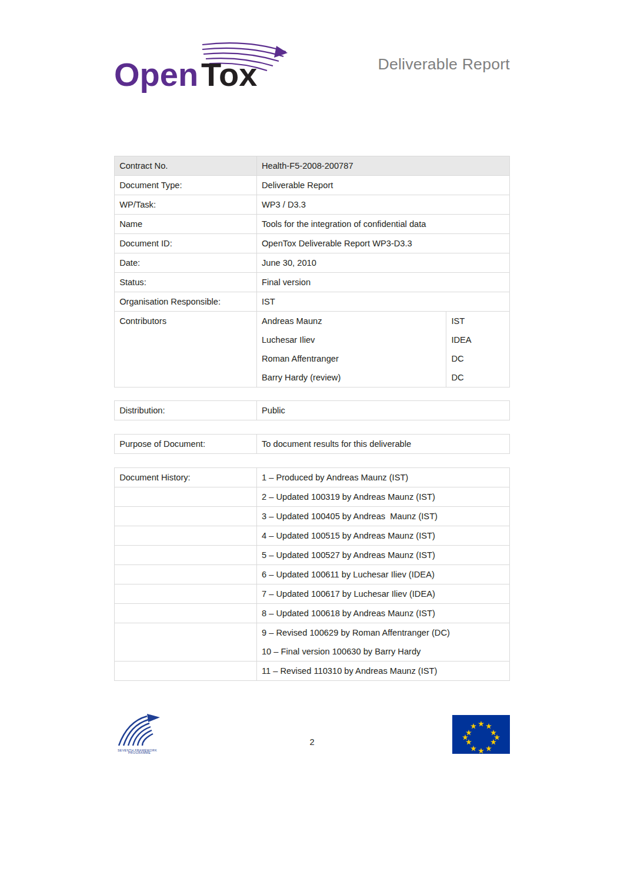Open Tox
Deliverable Report
| Contract No. | Health-F5-2008-200787 |
| Document Type: | Deliverable Report |
| WP/Task: | WP3 / D3.3 |
| Name | Tools for the integration of confidential data |
| Document ID: | OpenTox Deliverable Report WP3-D3.3 |
| Date: | June 30, 2010 |
| Status: | Final version |
| Organisation Responsible: | IST |
| Contributors | Andreas Maunz | IST |
| Luchesar Iliev | IDEA |
| Roman Affentranger | DC |
| Barry Hardy (review) | DC |
| Distribution: | Public |
| Purpose of Document: | To document results for this deliverable |
| Document History: | 1 – Produced by Andreas Maunz (IST) |
| | 2 – Updated 100319 by Andreas Maunz (IST) |
| | 3 – Updated 100405 by Andreas Maunz (IST) |
| | 4 – Updated 100515 by Andreas Maunz (IST) |
| | 5 – Updated 100527 by Andreas Maunz (IST) |
| | 6 – Updated 100611 by Luchesar Iliev (IDEA) |
| | 7 – Updated 100617 by Luchesar Iliev (IDEA) |
| | 8 – Updated 100618 by Andreas Maunz (IST) |
| | 9 – Revised 100629 by Roman Affentranger (DC) |
| 10 – Final version 100630 by Barry Hardy |
| | 11 – Revised 110310 by Andreas Maunz (IST) |
SEVENTH FRAMEWORK PROGRAMME
2